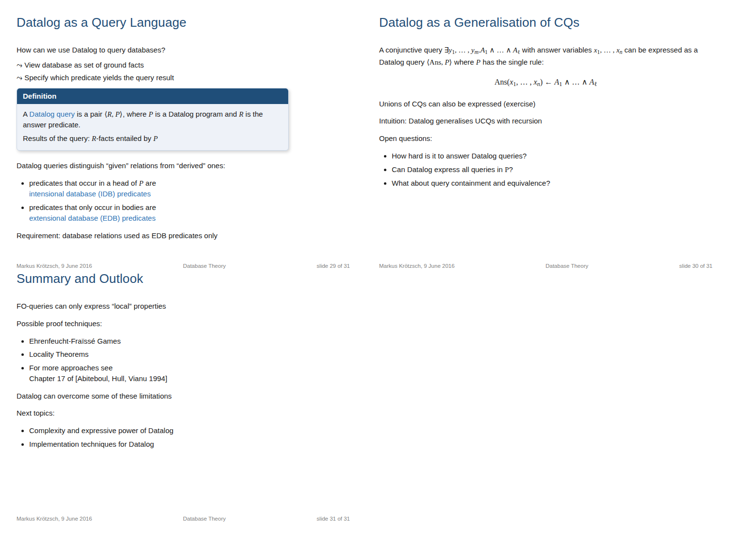Datalog as a Query Language
How can we use Datalog to query databases?
⤳ View database as set of ground facts
⤳ Specify which predicate yields the query result
Definition
A Datalog query is a pair ⟨R, P⟩, where P is a Datalog program and R is the answer predicate.
Results of the query: R-facts entailed by P
Datalog queries distinguish “given” relations from “derived” ones:
predicates that occur in a head of P are
intensional database (IDB) predicates
predicates that only occur in bodies are
extensional database (EDB) predicates
Requirement: database relations used as EDB predicates only
Markus Krötzsch, 9 June 2016 Database Theory slide 29 of 31
Datalog as a Generalisation of CQs
A conjunctive query ∃y 1, … , ym.A 1 ∧ … ∧ Aℓ with answer variables x 1, … , xn can be expressed as a Datalog query ⟨Ans, P⟩ where P has the single rule:
Ans(x 1, … , xn) ← A 1 ∧ … ∧ Aℓ
Unions of CQs can also be expressed (exercise)
Intuition: Datalog generalises UCQs with recursion
Open questions:
How hard is it to answer Datalog queries?
Can Datalog express all queries in P?
What about query containment and equivalence?
Markus Krötzsch, 9 June 2016 Database Theory slide 30 of 31
Summary and Outlook
FO-queries can only express “local” properties
Possible proof techniques:
Ehrenfeucht-Fraïssé Games
Locality Theorems
For more approaches see
Chapter 17 of [Abiteboul, Hull, Vianu 1994]
Datalog can overcome some of these limitations
Next topics:
Complexity and expressive power of Datalog
Implementation techniques for Datalog
Markus Krötzsch, 9 June 2016 Database Theory slide 31 of 31